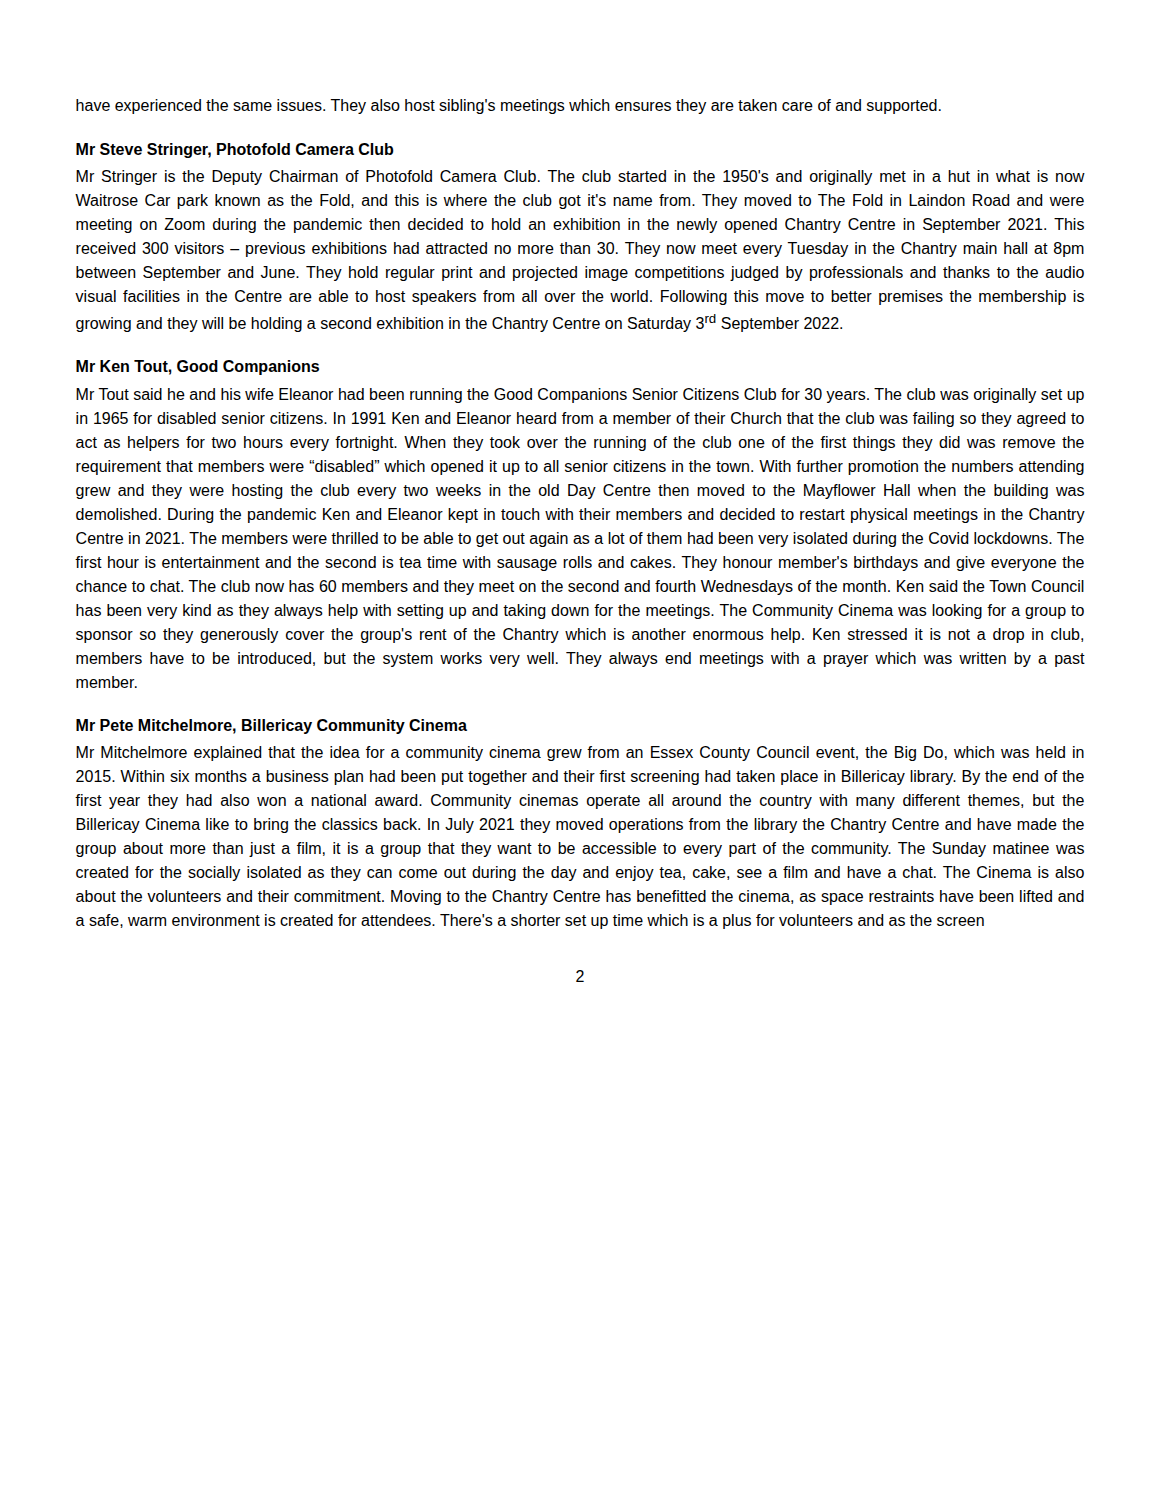have experienced the same issues. They also host sibling's meetings which ensures they are taken care of and supported.
Mr Steve Stringer, Photofold Camera Club
Mr Stringer is the Deputy Chairman of Photofold Camera Club. The club started in the 1950's and originally met in a hut in what is now Waitrose Car park known as the Fold, and this is where the club got it's name from. They moved to The Fold in Laindon Road and were meeting on Zoom during the pandemic then decided to hold an exhibition in the newly opened Chantry Centre in September 2021. This received 300 visitors – previous exhibitions had attracted no more than 30. They now meet every Tuesday in the Chantry main hall at 8pm between September and June. They hold regular print and projected image competitions judged by professionals and thanks to the audio visual facilities in the Centre are able to host speakers from all over the world. Following this move to better premises the membership is growing and they will be holding a second exhibition in the Chantry Centre on Saturday 3rd September 2022.
Mr Ken Tout, Good Companions
Mr Tout said he and his wife Eleanor had been running the Good Companions Senior Citizens Club for 30 years. The club was originally set up in 1965 for disabled senior citizens. In 1991 Ken and Eleanor heard from a member of their Church that the club was failing so they agreed to act as helpers for two hours every fortnight. When they took over the running of the club one of the first things they did was remove the requirement that members were “disabled” which opened it up to all senior citizens in the town. With further promotion the numbers attending grew and they were hosting the club every two weeks in the old Day Centre then moved to the Mayflower Hall when the building was demolished. During the pandemic Ken and Eleanor kept in touch with their members and decided to restart physical meetings in the Chantry Centre in 2021. The members were thrilled to be able to get out again as a lot of them had been very isolated during the Covid lockdowns. The first hour is entertainment and the second is tea time with sausage rolls and cakes. They honour member's birthdays and give everyone the chance to chat. The club now has 60 members and they meet on the second and fourth Wednesdays of the month. Ken said the Town Council has been very kind as they always help with setting up and taking down for the meetings. The Community Cinema was looking for a group to sponsor so they generously cover the group's rent of the Chantry which is another enormous help. Ken stressed it is not a drop in club, members have to be introduced, but the system works very well. They always end meetings with a prayer which was written by a past member.
Mr Pete Mitchelmore, Billericay Community Cinema
Mr Mitchelmore explained that the idea for a community cinema grew from an Essex County Council event, the Big Do, which was held in 2015. Within six months a business plan had been put together and their first screening had taken place in Billericay library. By the end of the first year they had also won a national award. Community cinemas operate all around the country with many different themes, but the Billericay Cinema like to bring the classics back. In July 2021 they moved operations from the library the Chantry Centre and have made the group about more than just a film, it is a group that they want to be accessible to every part of the community. The Sunday matinee was created for the socially isolated as they can come out during the day and enjoy tea, cake, see a film and have a chat. The Cinema is also about the volunteers and their commitment. Moving to the Chantry Centre has benefitted the cinema, as space restraints have been lifted and a safe, warm environment is created for attendees. There's a shorter set up time which is a plus for volunteers and as the screen
2